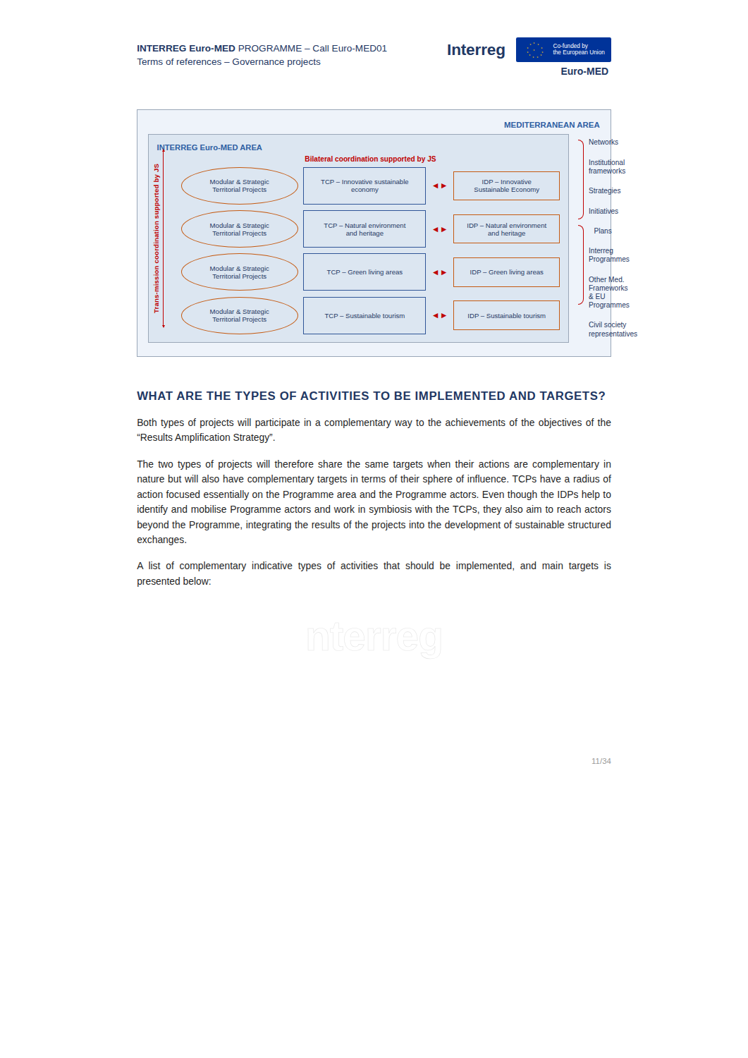INTERREG Euro-MED PROGRAMME – Call Euro-MED01
Terms of references – Governance projects
Interreg
★ ★ ★ ★ ★ ★ ★ ★ ★ ★ ★ ★ Co-funded by
the European Union
Euro-MED
MEDITERRANEAN AREA
INTERREG Euro-MED AREA
Trans-mission coordination supported by JS
Bilateral coordination supported by JS
Modular & Strategic
Territorial Projects
TCP – Innovative sustainable
economy
◄►
IDP – Innovative
Sustainable Economy
Modular & Strategic
Territorial Projects
TCP – Natural environment
and heritage
◄►
IDP – Natural environment
and heritage
Modular & Strategic
Territorial Projects
TCP – Green living areas
◄►
IDP – Green living areas
Modular & Strategic
Territorial Projects
TCP – Sustainable tourism
◄►
IDP – Sustainable tourism
Networks
Institutional
frameworks
Strategies
Initiatives
Plans
Interreg
Programmes
Other Med.
Frameworks
& EU
Programmes
Civil society
representatives
What are the types of activities to be implemented and targets?
Both types of projects will participate in a complementary way to the achievements of the objectives of the “Results Amplification Strategy”.
The two types of projects will therefore share the same targets when their actions are complementary in nature but will also have complementary targets in terms of their sphere of influence. TCPs have a radius of action focused essentially on the Programme area and the Programme actors. Even though the IDPs help to identify and mobilise Programme actors and work in symbiosis with the TCPs, they also aim to reach actors beyond the Programme, integrating the results of the projects into the development of sustainable structured exchanges.
A list of complementary indicative types of activities that should be implemented, and main targets is presented below:
nterreg
11/34